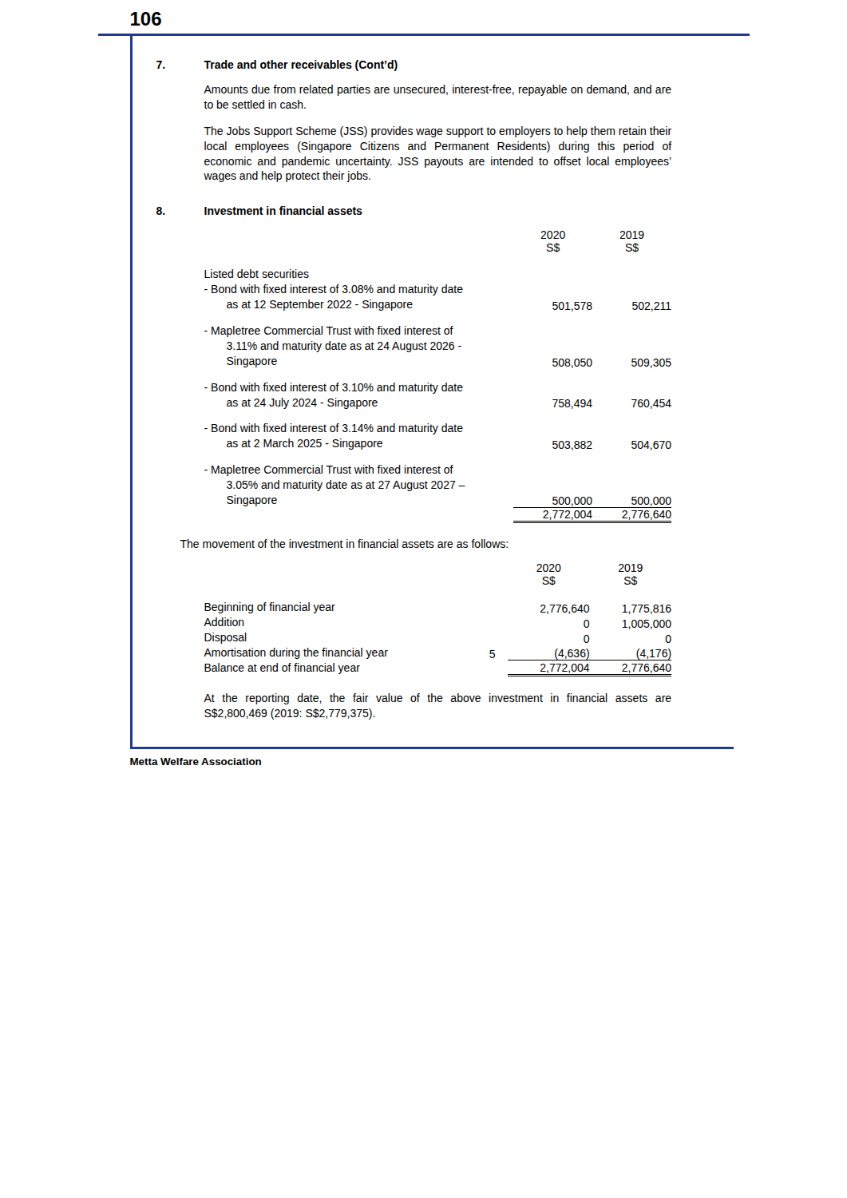106
7.
Trade and other receivables (Cont’d)
Amounts due from related parties are unsecured, interest-free, repayable on demand, and are to be settled in cash.
The Jobs Support Scheme (JSS) provides wage support to employers to help them retain their local employees (Singapore Citizens and Permanent Residents) during this period of economic and pandemic uncertainty. JSS payouts are intended to offset local employees’ wages and help protect their jobs.
8.
Investment in financial assets
| | | 2020 S$ | 2019 S$ |
| Listed debt securities | | | |
| - Bond with fixed interest of 3.08% and maturity date | | | |
| as at 12 September 2022 - Singapore | | 501,578 | 502,211 |
| - Mapletree Commercial Trust with fixed interest of | | | |
| 3.11% and maturity date as at 24 August 2026 - | | | |
| Singapore | | 508,050 | 509,305 |
| - Bond with fixed interest of 3.10% and maturity date | | | |
| as at 24 July 2024 - Singapore | | 758,494 | 760,454 |
| - Bond with fixed interest of 3.14% and maturity date | | | |
| as at 2 March 2025 - Singapore | | 503,882 | 504,670 |
| - Mapletree Commercial Trust with fixed interest of | | | |
| 3.05% and maturity date as at 27 August 2027 – | | | |
| Singapore | | 500,000 | 500,000 |
| | | 2,772,004 | 2,776,640 |
The movement of the investment in financial assets are as follows:
| | | 2020 S$ | 2019 S$ |
| Beginning of financial year | | 2,776,640 | 1,775,816 |
| Addition | | 0 | 1,005,000 |
| Disposal | | 0 | 0 |
| Amortisation during the financial year | 5 | (4,636) | (4,176) |
| Balance at end of financial year | | 2,772,004 | 2,776,640 |
At the reporting date, the fair value of the above investment in financial assets are S$2,800,469 (2019: S$2,779,375).
Metta Welfare Association